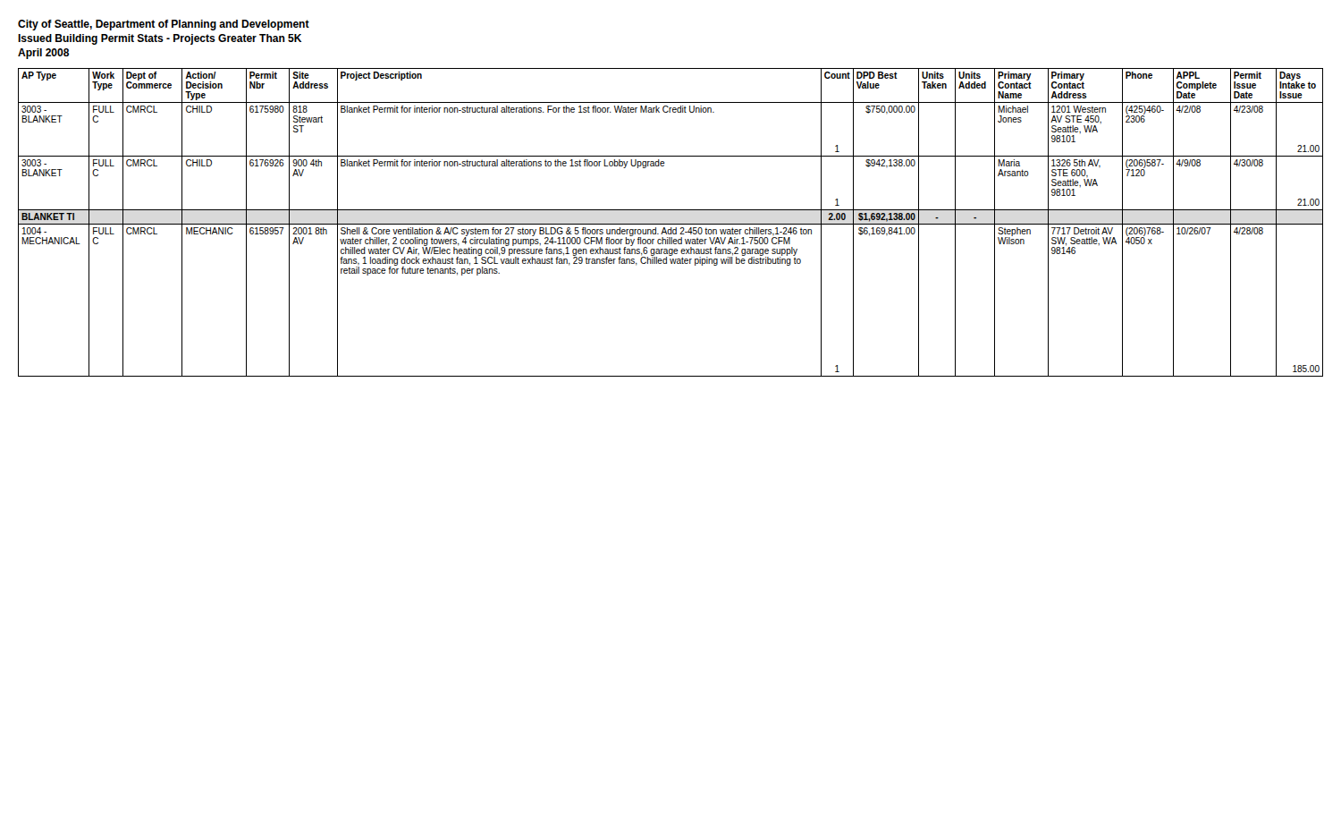City of Seattle, Department of Planning and Development
Issued Building Permit Stats - Projects Greater Than 5K
April 2008
| AP Type | Work Type | Dept of Commerce | Action/ Decision Type | Permit Nbr | Site Address | Project Description | Count | DPD Best Value | Units Taken | Units Added | Primary Contact Name | Primary Contact Address | Phone | APPL Complete Date | Permit Issue Date | Days Intake to Issue |
| --- | --- | --- | --- | --- | --- | --- | --- | --- | --- | --- | --- | --- | --- | --- | --- | --- |
| 3003 - BLANKET | FULL C | CMRCL | CHILD | 6175980 | 818 Stewart ST | Blanket Permit for interior non-structural alterations. For the 1st floor. Water Mark Credit Union. | 1 | $750,000.00 | | | Michael Jones | 1201 Western AV STE 450, Seattle, WA 98101 | (425)460-2306 | 4/2/08 | 4/23/08 | 21.00 |
| 3003 - BLANKET | FULL C | CMRCL | CHILD | 6176926 | 900 4th AV | Blanket Permit for interior non-structural alterations to the 1st floor Lobby Upgrade | 1 | $942,138.00 | | | Maria Arsanto | 1326 5th AV, STE 600, Seattle, WA 98101 | (206)587-7120 | 4/9/08 | 4/30/08 | 21.00 |
| BLANKET TI | | | | | | | 2.00 | $1,692,138.00 | - | - | | | | | | |
| 1004 - MECHANICAL | FULL C | CMRCL | MECHANIC | 6158957 | 2001 8th AV | Shell & Core ventilation & A/C system for 27 story BLDG & 5 floors underground. Add 2-450 ton water chillers,1-246 ton water chiller, 2 cooling towers, 4 circulating pumps, 24-11000 CFM floor by floor chilled water VAV Air.1-7500 CFM chilled water CV Air, W/Elec heating coil,9 pressure fans,1 gen exhaust fans,6 garage exhaust fans,2 garage supply fans, 1 loading dock exhaust fan, 1 SCL vault exhaust fan, 29 transfer fans, Chilled water piping will be distributing to retail space for future tenants, per plans. | 1 | $6,169,841.00 | | | Stephen Wilson | 7717 Detroit AV SW, Seattle, WA 98146 | (206)768-4050 x | 10/26/07 | 4/28/08 | 185.00 |